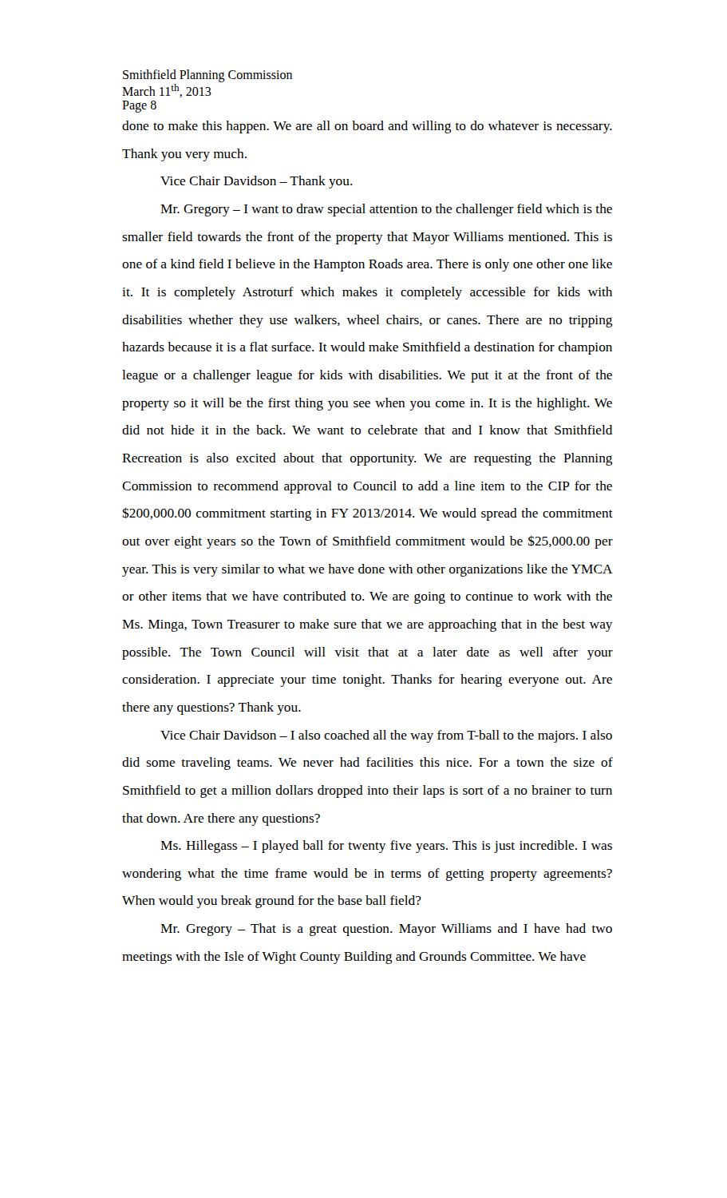Smithfield Planning Commission
March 11th, 2013
Page 8
done to make this happen. We are all on board and willing to do whatever is necessary. Thank you very much.
Vice Chair Davidson – Thank you.
Mr. Gregory – I want to draw special attention to the challenger field which is the smaller field towards the front of the property that Mayor Williams mentioned. This is one of a kind field I believe in the Hampton Roads area. There is only one other one like it. It is completely Astroturf which makes it completely accessible for kids with disabilities whether they use walkers, wheel chairs, or canes. There are no tripping hazards because it is a flat surface. It would make Smithfield a destination for champion league or a challenger league for kids with disabilities. We put it at the front of the property so it will be the first thing you see when you come in. It is the highlight. We did not hide it in the back. We want to celebrate that and I know that Smithfield Recreation is also excited about that opportunity. We are requesting the Planning Commission to recommend approval to Council to add a line item to the CIP for the $200,000.00 commitment starting in FY 2013/2014. We would spread the commitment out over eight years so the Town of Smithfield commitment would be $25,000.00 per year. This is very similar to what we have done with other organizations like the YMCA or other items that we have contributed to. We are going to continue to work with the Ms. Minga, Town Treasurer to make sure that we are approaching that in the best way possible. The Town Council will visit that at a later date as well after your consideration. I appreciate your time tonight. Thanks for hearing everyone out. Are there any questions? Thank you.
Vice Chair Davidson – I also coached all the way from T-ball to the majors. I also did some traveling teams. We never had facilities this nice. For a town the size of Smithfield to get a million dollars dropped into their laps is sort of a no brainer to turn that down. Are there any questions?
Ms. Hillegass – I played ball for twenty five years. This is just incredible. I was wondering what the time frame would be in terms of getting property agreements? When would you break ground for the base ball field?
Mr. Gregory – That is a great question. Mayor Williams and I have had two meetings with the Isle of Wight County Building and Grounds Committee. We have